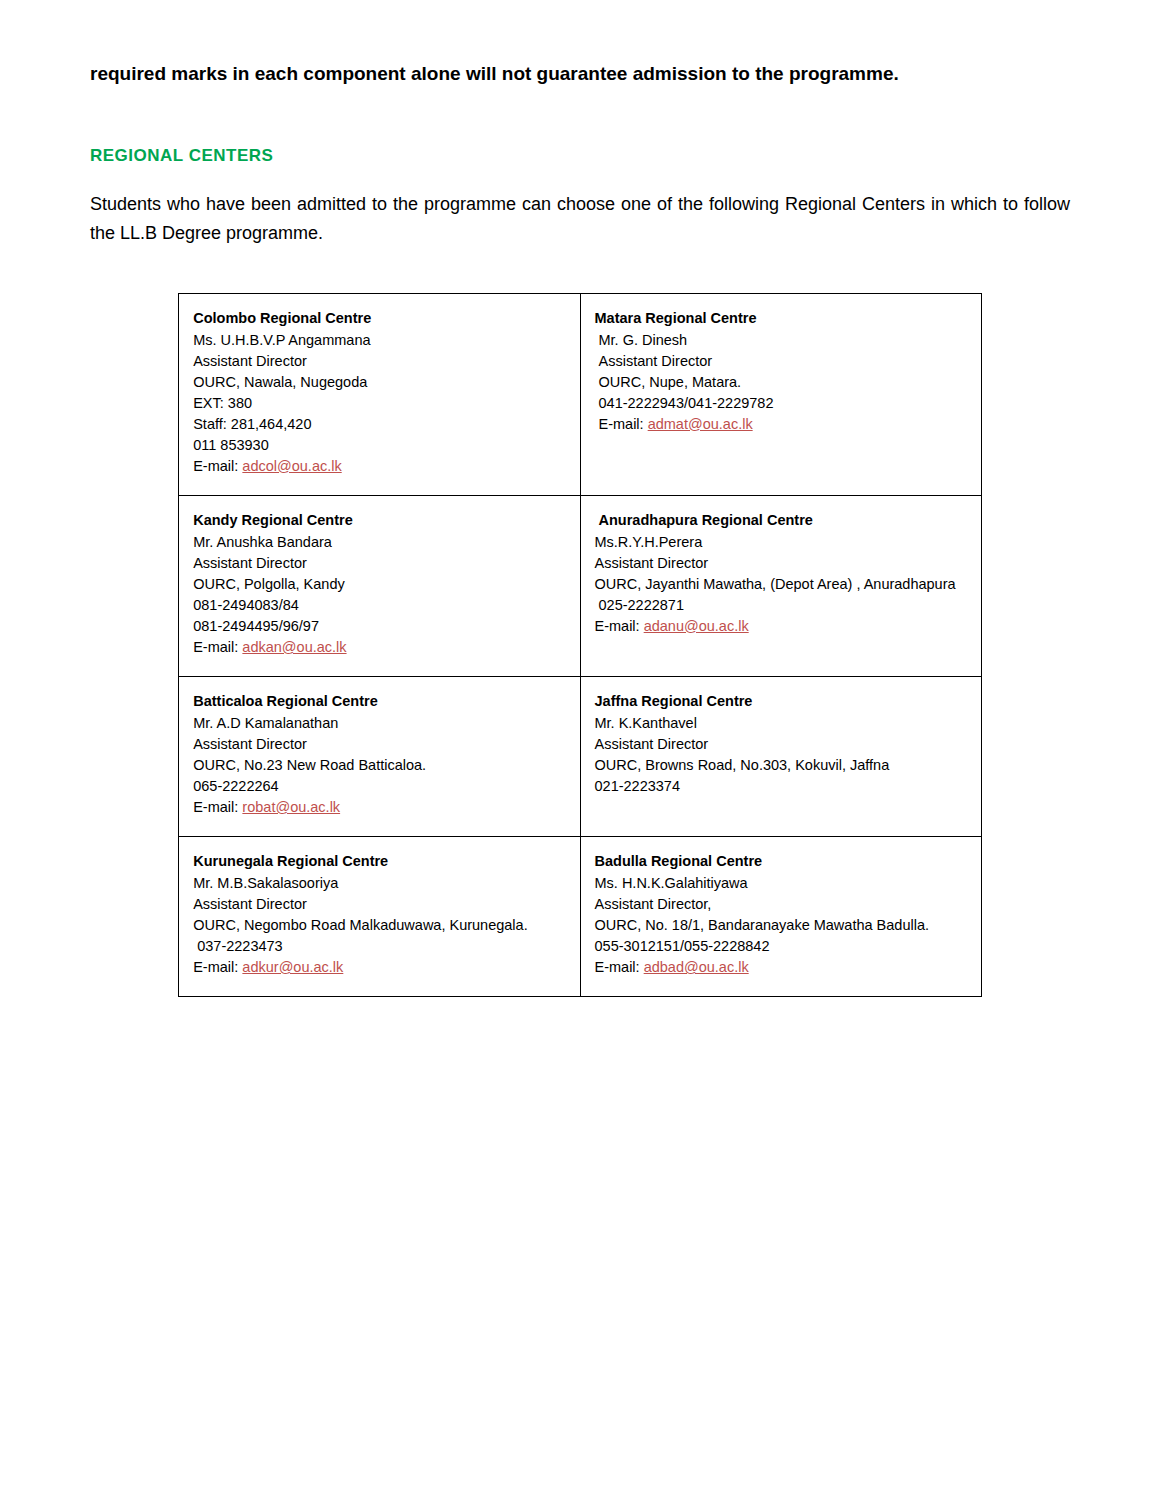required marks in each component alone will not guarantee admission to the programme.
REGIONAL CENTERS
Students who have been admitted to the programme can choose one of the following Regional Centers in which to follow the LL.B Degree programme.
| Colombo Regional Centre Ms. U.H.B.V.P Angammana Assistant Director OURC, Nawala, Nugegoda EXT: 380 Staff: 281,464,420 011 853930 E-mail: adcol@ou.ac.lk | Matara Regional Centre Mr. G. Dinesh Assistant Director OURC, Nupe, Matara. 041-2222943/041-2229782 E-mail: admat@ou.ac.lk |
| Kandy Regional Centre Mr. Anushka Bandara Assistant Director OURC, Polgolla, Kandy 081-2494083/84 081-2494495/96/97 E-mail: adkan@ou.ac.lk | Anuradhapura Regional Centre Ms.R.Y.H.Perera Assistant Director OURC, Jayanthi Mawatha, (Depot Area) , Anuradhapura 025-2222871 E-mail: adanu@ou.ac.lk |
| Batticaloa Regional Centre Mr. A.D Kamalanathan Assistant Director OURC, No.23 New Road Batticaloa. 065-2222264 E-mail: robat@ou.ac.lk | Jaffna Regional Centre Mr. K.Kanthavel Assistant Director OURC, Browns Road, No.303, Kokuvil, Jaffna 021-2223374 |
| Kurunegala Regional Centre Mr. M.B.Sakalasooriya Assistant Director OURC, Negombo Road Malkaduwawa, Kurunegala. 037-2223473 E-mail: adkur@ou.ac.lk | Badulla Regional Centre Ms. H.N.K.Galahitiyawa Assistant Director, OURC, No. 18/1, Bandaranayake Mawatha Badulla. 055-3012151/055-2228842 E-mail: adbad@ou.ac.lk |